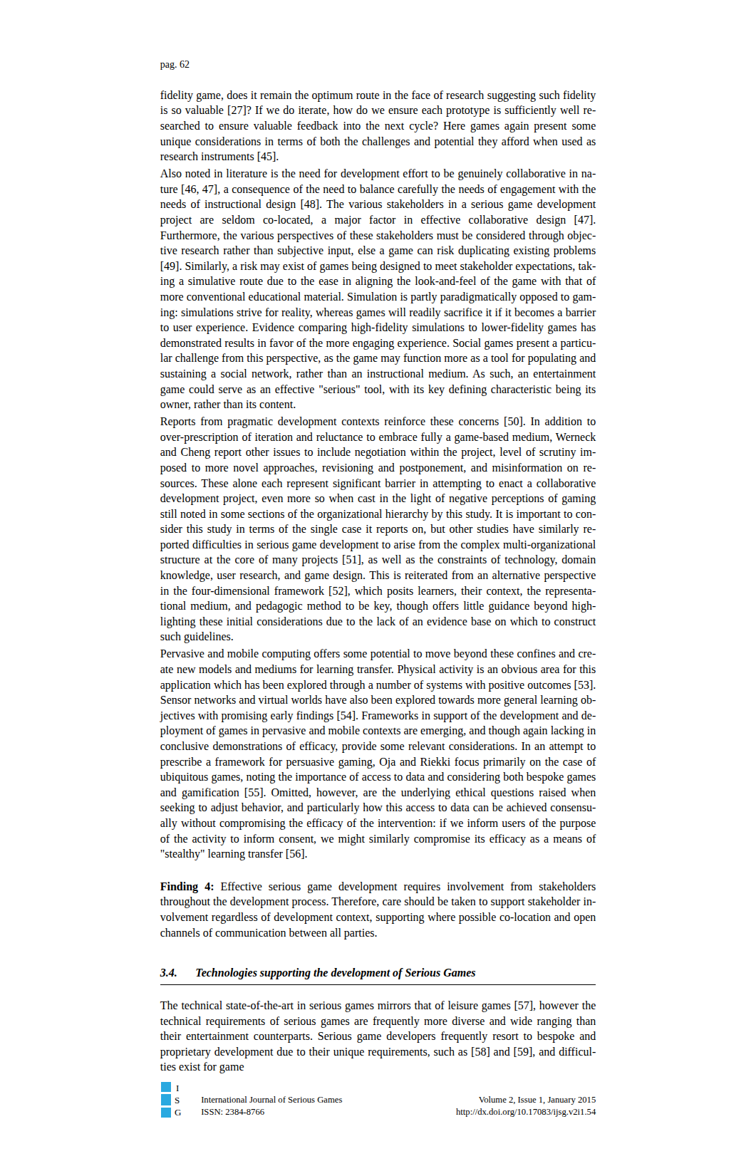pag. 62
fidelity game, does it remain the optimum route in the face of research suggesting such fidelity is so valuable [27]? If we do iterate, how do we ensure each prototype is sufficiently well researched to ensure valuable feedback into the next cycle? Here games again present some unique considerations in terms of both the challenges and potential they afford when used as research instruments [45].
Also noted in literature is the need for development effort to be genuinely collaborative in nature [46, 47], a consequence of the need to balance carefully the needs of engagement with the needs of instructional design [48]. The various stakeholders in a serious game development project are seldom co-located, a major factor in effective collaborative design [47]. Furthermore, the various perspectives of these stakeholders must be considered through objective research rather than subjective input, else a game can risk duplicating existing problems [49]. Similarly, a risk may exist of games being designed to meet stakeholder expectations, taking a simulative route due to the ease in aligning the look-and-feel of the game with that of more conventional educational material. Simulation is partly paradigmatically opposed to gaming: simulations strive for reality, whereas games will readily sacrifice it if it becomes a barrier to user experience. Evidence comparing high-fidelity simulations to lower-fidelity games has demonstrated results in favor of the more engaging experience. Social games present a particular challenge from this perspective, as the game may function more as a tool for populating and sustaining a social network, rather than an instructional medium. As such, an entertainment game could serve as an effective "serious" tool, with its key defining characteristic being its owner, rather than its content.
Reports from pragmatic development contexts reinforce these concerns [50]. In addition to over-prescription of iteration and reluctance to embrace fully a game-based medium, Werneck and Cheng report other issues to include negotiation within the project, level of scrutiny imposed to more novel approaches, revisioning and postponement, and misinformation on resources. These alone each represent significant barrier in attempting to enact a collaborative development project, even more so when cast in the light of negative perceptions of gaming still noted in some sections of the organizational hierarchy by this study. It is important to consider this study in terms of the single case it reports on, but other studies have similarly reported difficulties in serious game development to arise from the complex multi-organizational structure at the core of many projects [51], as well as the constraints of technology, domain knowledge, user research, and game design. This is reiterated from an alternative perspective in the four-dimensional framework [52], which posits learners, their context, the representational medium, and pedagogic method to be key, though offers little guidance beyond highlighting these initial considerations due to the lack of an evidence base on which to construct such guidelines.
Pervasive and mobile computing offers some potential to move beyond these confines and create new models and mediums for learning transfer. Physical activity is an obvious area for this application which has been explored through a number of systems with positive outcomes [53]. Sensor networks and virtual worlds have also been explored towards more general learning objectives with promising early findings [54]. Frameworks in support of the development and deployment of games in pervasive and mobile contexts are emerging, and though again lacking in conclusive demonstrations of efficacy, provide some relevant considerations. In an attempt to prescribe a framework for persuasive gaming, Oja and Riekki focus primarily on the case of ubiquitous games, noting the importance of access to data and considering both bespoke games and gamification [55]. Omitted, however, are the underlying ethical questions raised when seeking to adjust behavior, and particularly how this access to data can be achieved consensually without compromising the efficacy of the intervention: if we inform users of the purpose of the activity to inform consent, we might similarly compromise its efficacy as a means of "stealthy" learning transfer [56].
Finding 4: Effective serious game development requires involvement from stakeholders throughout the development process. Therefore, care should be taken to support stakeholder involvement regardless of development context, supporting where possible co-location and open channels of communication between all parties.
3.4. Technologies supporting the development of Serious Games
The technical state-of-the-art in serious games mirrors that of leisure games [57], however the technical requirements of serious games are frequently more diverse and wide ranging than their entertainment counterparts. Serious game developers frequently resort to bespoke and proprietary development due to their unique requirements, such as [58] and [59], and difficulties exist for game
I S G
International Journal of Serious Games
ISSN: 2384-8766
Volume 2, Issue 1, January 2015
http://dx.doi.org/10.17083/ijsg.v2i1.54